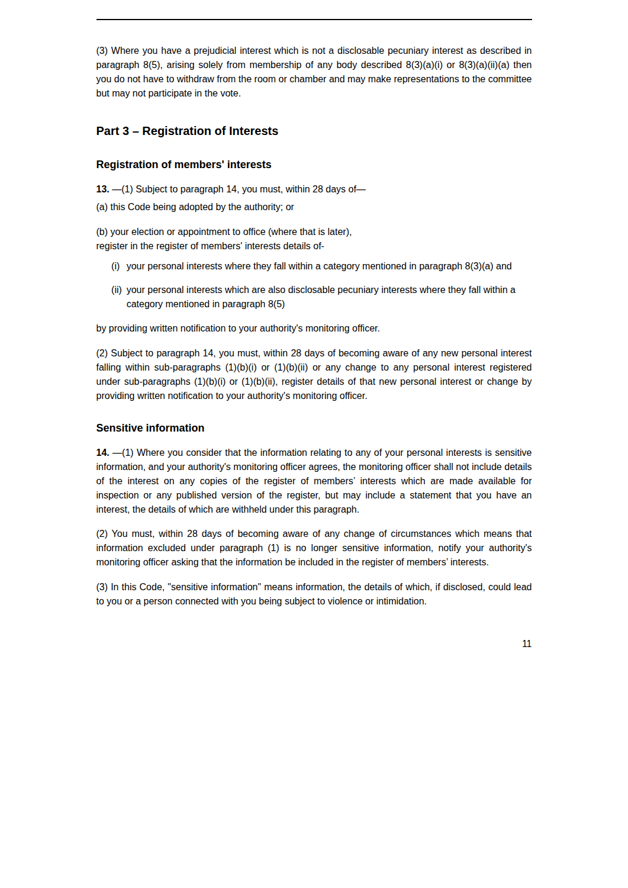(3) Where you have a prejudicial interest which is not a disclosable pecuniary interest as described in paragraph 8(5), arising solely from membership of any body described 8(3)(a)(i) or 8(3)(a)(ii)(a) then you do not have to withdraw from the room or chamber and may make representations to the committee but may not participate in the vote.
Part 3 – Registration of Interests
Registration of members' interests
13. —(1) Subject to paragraph 14, you must, within 28 days of—
(a) this Code being adopted by the authority; or
(b) your election or appointment to office (where that is later),
register in the register of members' interests details of-
(i) your personal interests where they fall within a category mentioned in paragraph 8(3)(a) and
(ii) your personal interests which are also disclosable pecuniary interests where they fall within a category mentioned in paragraph 8(5)
by providing written notification to your authority's monitoring officer.
(2) Subject to paragraph 14, you must, within 28 days of becoming aware of any new personal interest falling within sub-paragraphs (1)(b)(i) or (1)(b)(ii) or any change to any personal interest registered under sub-paragraphs (1)(b)(i) or (1)(b)(ii), register details of that new personal interest or change by providing written notification to your authority's monitoring officer.
Sensitive information
14. —(1) Where you consider that the information relating to any of your personal interests is sensitive information, and your authority's monitoring officer agrees, the monitoring officer shall not include details of the interest on any copies of the register of members’ interests which are made available for inspection or any published version of the register, but may include a statement that you have an interest, the details of which are withheld under this paragraph.
(2) You must, within 28 days of becoming aware of any change of circumstances which means that information excluded under paragraph (1) is no longer sensitive information, notify your authority's monitoring officer asking that the information be included in the register of members’ interests.
(3) In this Code, "sensitive information" means information, the details of which, if disclosed, could lead to you or a person connected with you being subject to violence or intimidation.
11